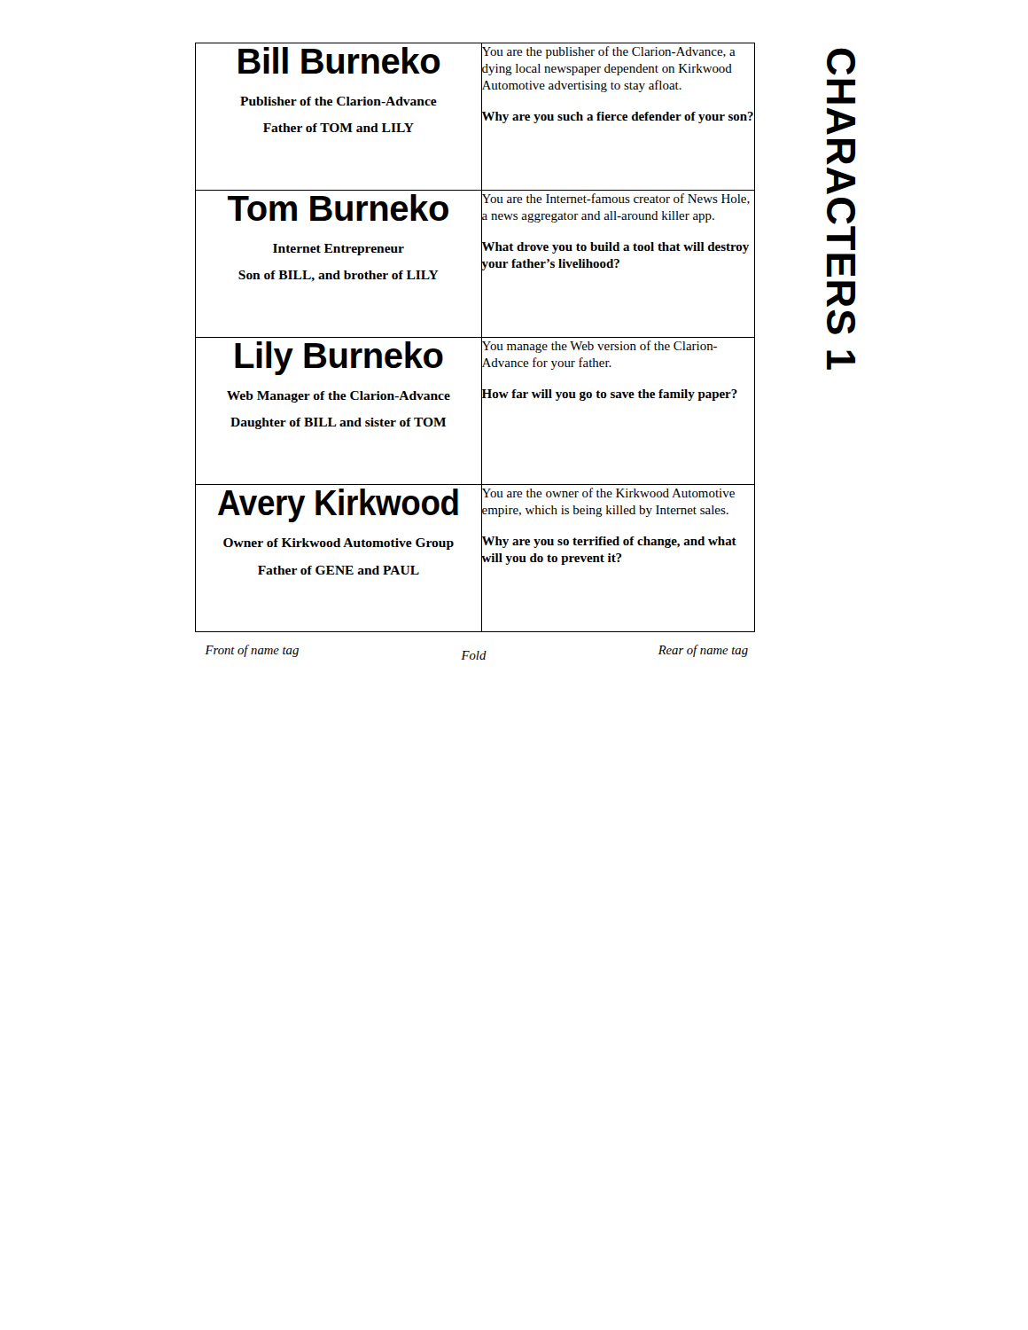CHARACTERS 1
| Bill Burneko Publisher of the Clarion-Advance Father of TOM and LILY | You are the publisher of the Clarion-Advance, a dying local newspaper dependent on Kirkwood Automotive advertising to stay afloat. Why are you such a fierce defender of your son? |
| Tom Burneko Internet Entrepreneur Son of BILL, and brother of LILY | You are the Internet-famous creator of News Hole, a news aggregator and all-around killer app. What drove you to build a tool that will destroy your father’s livelihood? |
| Lily Burneko Web Manager of the Clarion-Advance Daughter of BILL and sister of TOM | You manage the Web version of the Clarion-Advance for your father. How far will you go to save the family paper? |
| Avery Kirkwood Owner of Kirkwood Automotive Group Father of GENE and PAUL | You are the owner of the Kirkwood Automotive empire, which is being killed by Internet sales. Why are you so terrified of change, and what will you do to prevent it? |
Front of name tag Fold Rear of name tag